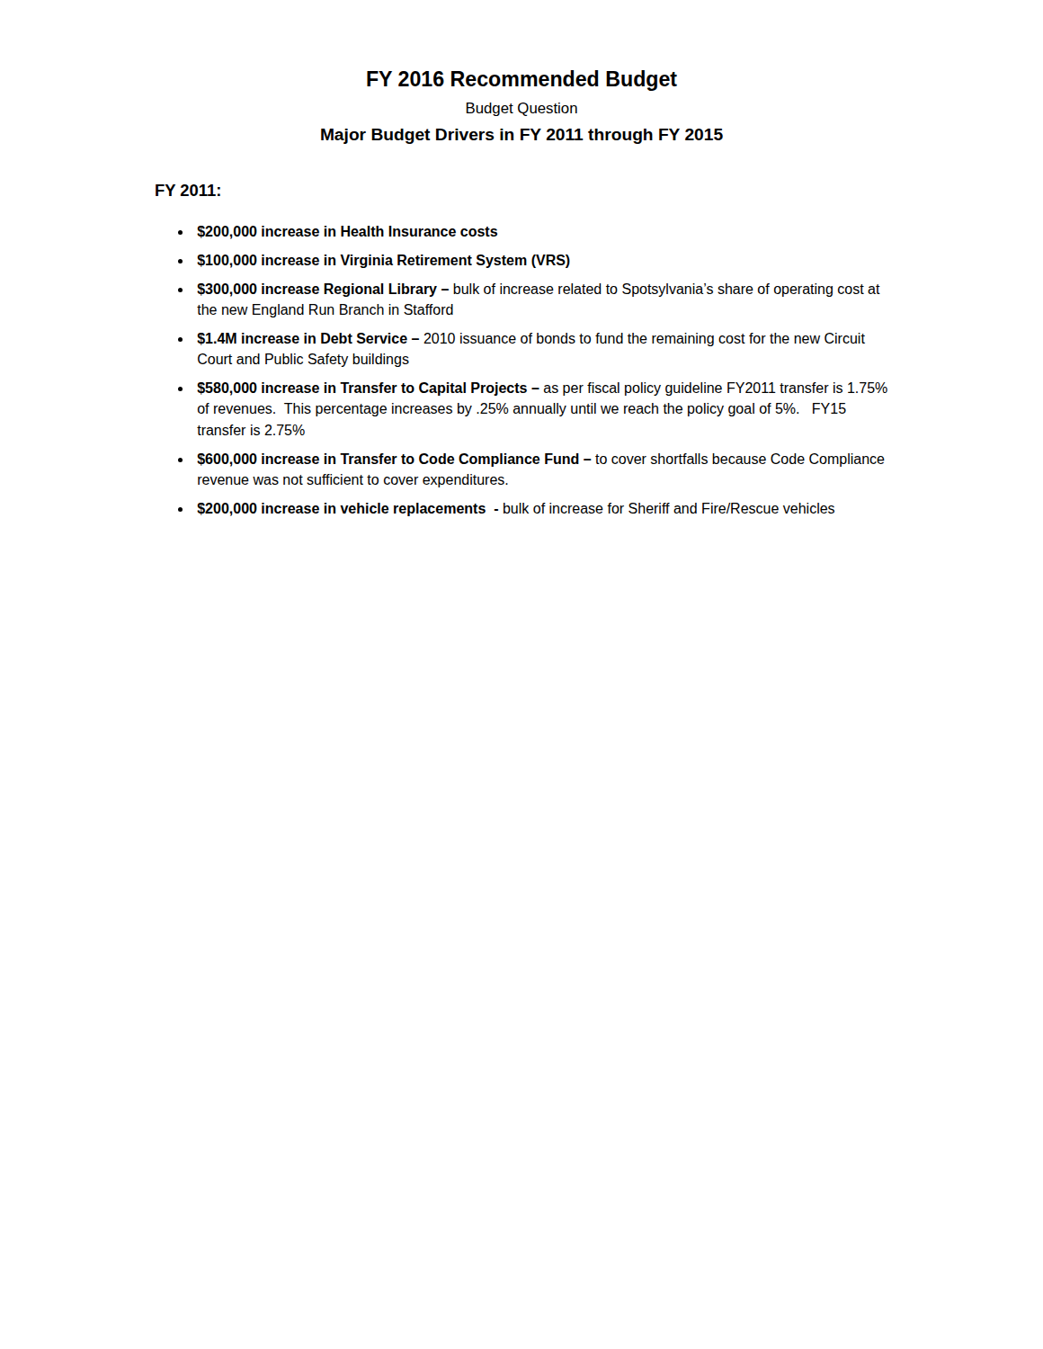FY 2016 Recommended Budget
Budget Question
Major Budget Drivers in FY 2011 through FY 2015
FY 2011:
$200,000 increase in Health Insurance costs
$100,000 increase in Virginia Retirement System (VRS)
$300,000 increase Regional Library – bulk of increase related to Spotsylvania’s share of operating cost at the new England Run Branch in Stafford
$1.4M increase in Debt Service – 2010 issuance of bonds to fund the remaining cost for the new Circuit Court and Public Safety buildings
$580,000 increase in Transfer to Capital Projects – as per fiscal policy guideline FY2011 transfer is 1.75% of revenues. This percentage increases by .25% annually until we reach the policy goal of 5%. FY15 transfer is 2.75%
$600,000 increase in Transfer to Code Compliance Fund – to cover shortfalls because Code Compliance revenue was not sufficient to cover expenditures.
$200,000 increase in vehicle replacements - bulk of increase for Sheriff and Fire/Rescue vehicles